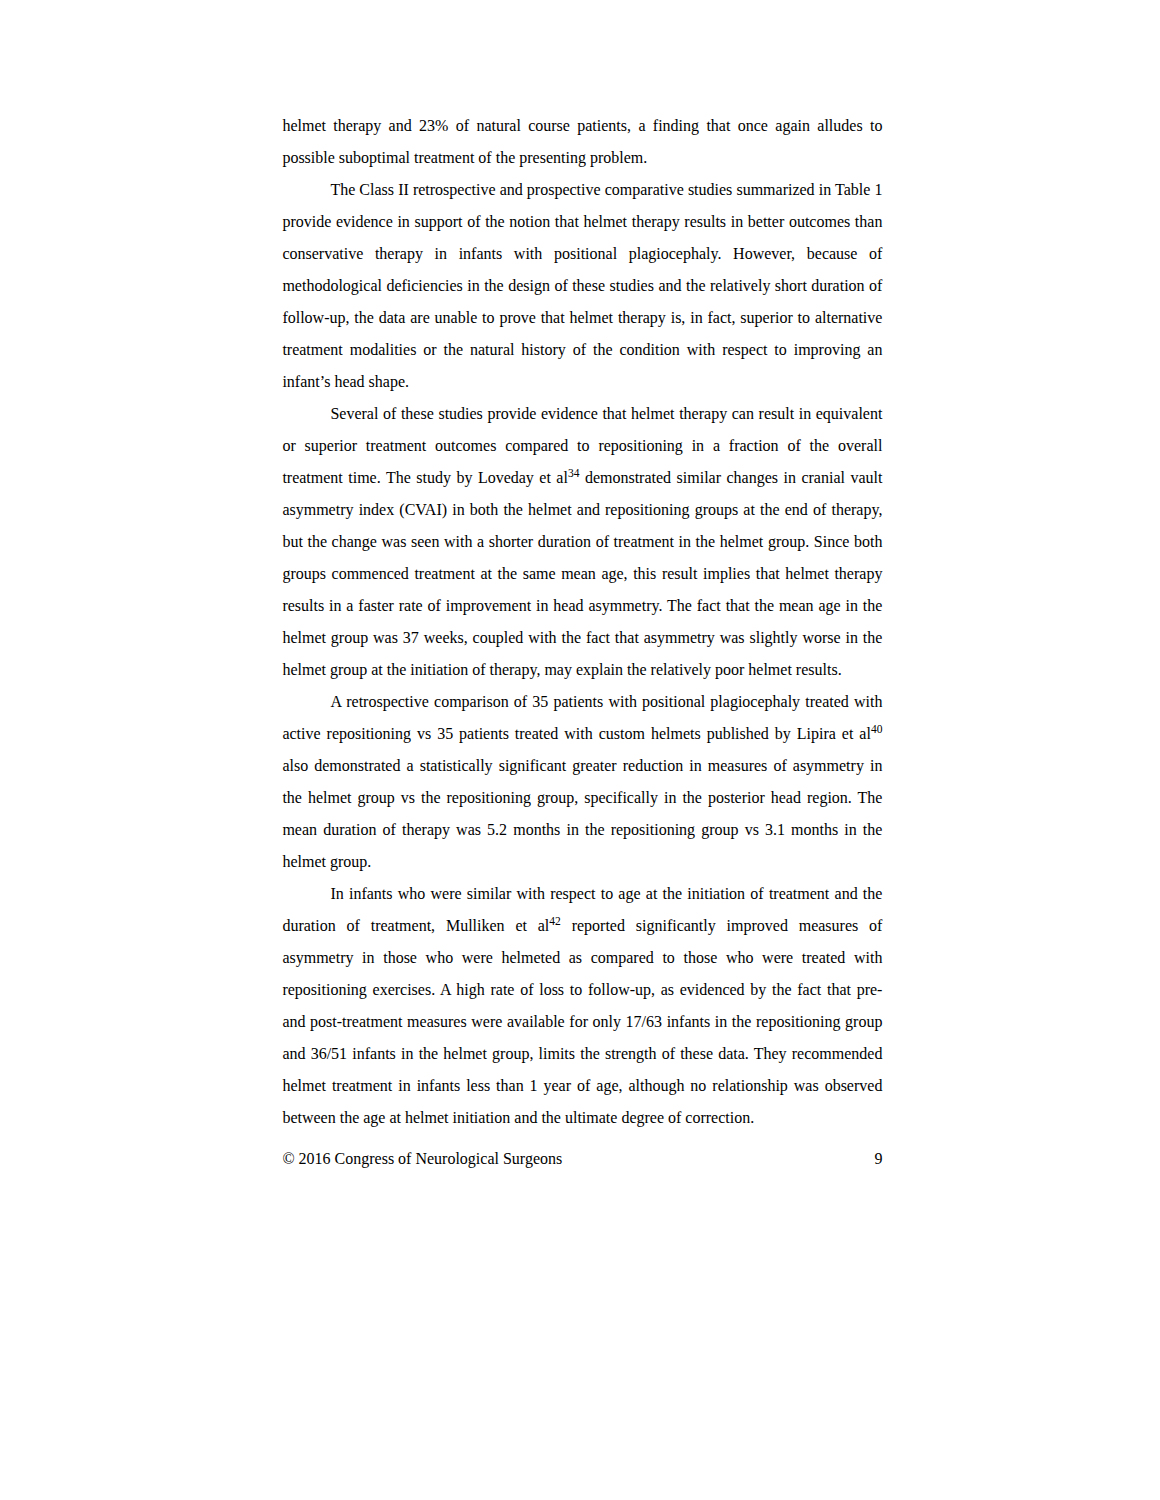helmet therapy and 23% of natural course patients, a finding that once again alludes to possible suboptimal treatment of the presenting problem.
The Class II retrospective and prospective comparative studies summarized in Table 1 provide evidence in support of the notion that helmet therapy results in better outcomes than conservative therapy in infants with positional plagiocephaly. However, because of methodological deficiencies in the design of these studies and the relatively short duration of follow-up, the data are unable to prove that helmet therapy is, in fact, superior to alternative treatment modalities or the natural history of the condition with respect to improving an infant’s head shape.
Several of these studies provide evidence that helmet therapy can result in equivalent or superior treatment outcomes compared to repositioning in a fraction of the overall treatment time. The study by Loveday et al34 demonstrated similar changes in cranial vault asymmetry index (CVAI) in both the helmet and repositioning groups at the end of therapy, but the change was seen with a shorter duration of treatment in the helmet group. Since both groups commenced treatment at the same mean age, this result implies that helmet therapy results in a faster rate of improvement in head asymmetry. The fact that the mean age in the helmet group was 37 weeks, coupled with the fact that asymmetry was slightly worse in the helmet group at the initiation of therapy, may explain the relatively poor helmet results.
A retrospective comparison of 35 patients with positional plagiocephaly treated with active repositioning vs 35 patients treated with custom helmets published by Lipira et al40 also demonstrated a statistically significant greater reduction in measures of asymmetry in the helmet group vs the repositioning group, specifically in the posterior head region. The mean duration of therapy was 5.2 months in the repositioning group vs 3.1 months in the helmet group.
In infants who were similar with respect to age at the initiation of treatment and the duration of treatment, Mulliken et al42 reported significantly improved measures of asymmetry in those who were helmeted as compared to those who were treated with repositioning exercises. A high rate of loss to follow-up, as evidenced by the fact that pre- and post-treatment measures were available for only 17/63 infants in the repositioning group and 36/51 infants in the helmet group, limits the strength of these data. They recommended helmet treatment in infants less than 1 year of age, although no relationship was observed between the age at helmet initiation and the ultimate degree of correction.
© 2016 Congress of Neurological Surgeons 9